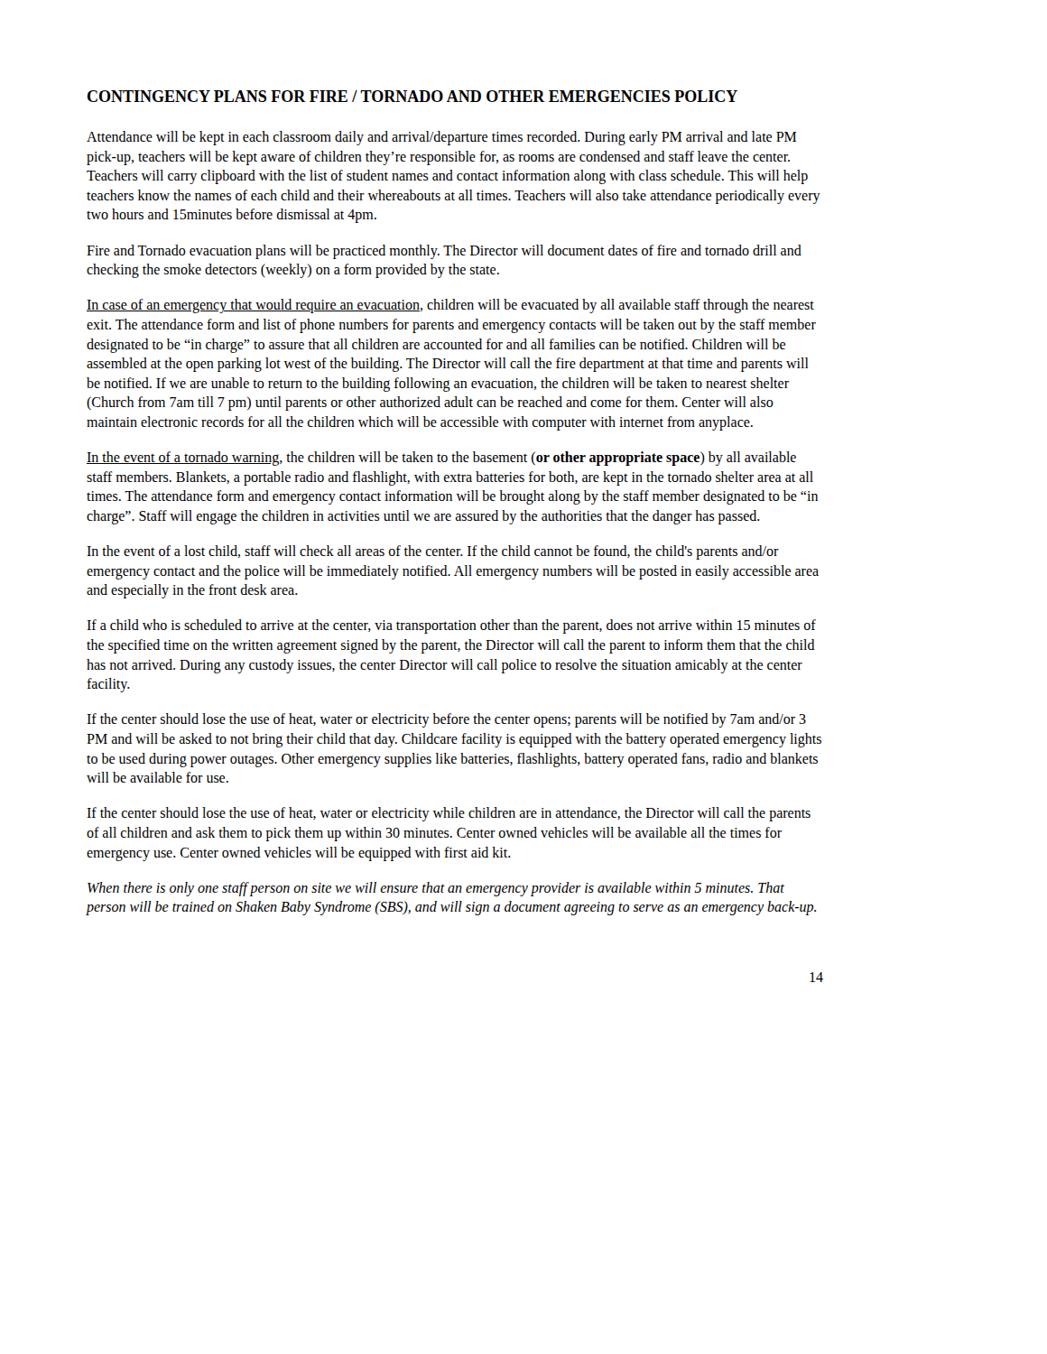CONTINGENCY PLANS FOR FIRE / TORNADO AND OTHER EMERGENCIES POLICY
Attendance will be kept in each classroom daily and arrival/departure times recorded. During early PM arrival and late PM pick-up, teachers will be kept aware of children they’re responsible for, as rooms are condensed and staff leave the center. Teachers will carry clipboard with the list of student names and contact information along with class schedule. This will help teachers know the names of each child and their whereabouts at all times. Teachers will also take attendance periodically every two hours and 15minutes before dismissal at 4pm.
Fire and Tornado evacuation plans will be practiced monthly. The Director will document dates of fire and tornado drill and checking the smoke detectors (weekly) on a form provided by the state.
In case of an emergency that would require an evacuation, children will be evacuated by all available staff through the nearest exit. The attendance form and list of phone numbers for parents and emergency contacts will be taken out by the staff member designated to be “in charge” to assure that all children are accounted for and all families can be notified. Children will be assembled at the open parking lot west of the building. The Director will call the fire department at that time and parents will be notified. If we are unable to return to the building following an evacuation, the children will be taken to nearest shelter (Church from 7am till 7 pm) until parents or other authorized adult can be reached and come for them. Center will also maintain electronic records for all the children which will be accessible with computer with internet from anyplace.
In the event of a tornado warning, the children will be taken to the basement (or other appropriate space) by all available staff members. Blankets, a portable radio and flashlight, with extra batteries for both, are kept in the tornado shelter area at all times. The attendance form and emergency contact information will be brought along by the staff member designated to be “in charge”. Staff will engage the children in activities until we are assured by the authorities that the danger has passed.
In the event of a lost child, staff will check all areas of the center. If the child cannot be found, the child's parents and/or emergency contact and the police will be immediately notified. All emergency numbers will be posted in easily accessible area and especially in the front desk area.
If a child who is scheduled to arrive at the center, via transportation other than the parent, does not arrive within 15 minutes of the specified time on the written agreement signed by the parent, the Director will call the parent to inform them that the child has not arrived. During any custody issues, the center Director will call police to resolve the situation amicably at the center facility.
If the center should lose the use of heat, water or electricity before the center opens; parents will be notified by 7am and/or 3 PM and will be asked to not bring their child that day. Childcare facility is equipped with the battery operated emergency lights to be used during power outages. Other emergency supplies like batteries, flashlights, battery operated fans, radio and blankets will be available for use.
If the center should lose the use of heat, water or electricity while children are in attendance, the Director will call the parents of all children and ask them to pick them up within 30 minutes. Center owned vehicles will be available all the times for emergency use. Center owned vehicles will be equipped with first aid kit.
When there is only one staff person on site we will ensure that an emergency provider is available within 5 minutes. That person will be trained on Shaken Baby Syndrome (SBS), and will sign a document agreeing to serve as an emergency back-up.
14